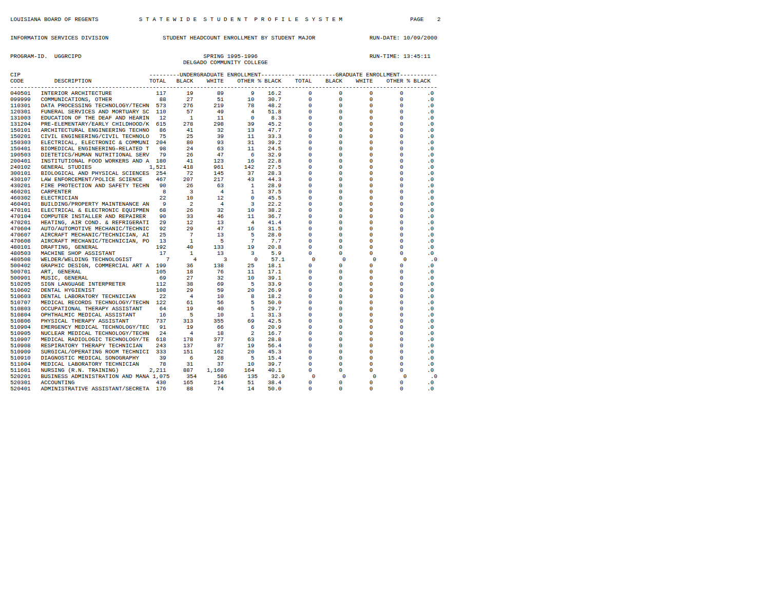LOUISIANA BOARD OF REGENTS S T A T E W I D E S T U D E N T P R O F I L E S Y S T E M PAGE 2 INFORMATION SERVICES DIVISION STUDENT HEADCOUNT ENROLLMENT BY STUDENT MAJOR RUN-DATE: 10/09/2000 PROGRAM-ID. UGGRCIPD SPRING 1995-1996 RUN-TIME: 13:45:11 DELGADO COMMUNITY COLLEGE CIP ---------UNDERGRADUATE ENROLLMENT---------- -----------GRADUATE ENROLLMENT----------- CODE DESCRIPTION TOTAL BLACK WHITE OTHER % BLACK TOTAL BLACK WHITE OTHER % BLACK ------------------------------------------------------------------------------------------------------------------------------ 040501 INTERIOR ARCHITECTURE 117 19 89 9 16.2 0 0 0 0 .0 099999 COMMUNICATIONS, OTHER 88 27 51 10 30.7 0 0 0 0 .0 110301 DATA PROCESSING TECHNOLOGY/TECHN 573 276 219 78 48.2 0 0 0 0 .0 120301 FUNERAL SERVICES AND MORTUARY SC 110 57 49 4 51.8 0 0 0 0 .0 131003 EDUCATION OF THE DEAF AND HEARIN 12 1 11 0 8.3 0 0 0 0 .0 131204 PRE-ELEMENTARY/EARLY CHILDHOOD/K 615 278 298 39 45.2 0 0 0 0 .0 150101 ARCHITECTURAL ENGINEERING TECHNO 86 41 32 13 47.7 0 0 0 0 .0 150201 CIVIL ENGINEERING/CIVIL TECHNOLO 75 25 39 11 33.3 0 0 0 0 .0 150303 ELECTRICAL, ELECTRONIC & COMMUNI 204 80 93 31 39.2 0 0 0 0 .0 150401 BIOMEDICAL ENGINEERING-RELATED T 98 24 63 11 24.5 0 0 0 0 .0 190503 DIETETICS/HUMAN NUTRITIONAL SERV 79 26 47 6 32.9 0 0 0 0 .0 200401 INSTITUTIONAL FOOD WORKERS AND A 180 41 123 16 22.8 0 0 0 0 .0 240102 GENERAL STUDIES 1,521 418 961 142 27.5 0 0 0 0 .0 300101 BIOLOGICAL AND PHYSICAL SCIENCES 254 72 145 37 28.3 0 0 0 0 .0 430107 LAW ENFORCEMENT/POLICE SCIENCE 467 207 217 43 44.3 0 0 0 0 .0 430201 FIRE PROTECTION AND SAFETY TECHN 90 26 63 1 28.9 0 0 0 0 .0 460201 CARPENTER 8 3 4 1 37.5 0 0 0 0 .0 460302 ELECTRICIAN 22 10 12 0 45.5 0 0 0 0 .0 460401 BUILDING/PROPERTY MAINTENANCE AN 9 2 4 3 22.2 0 0 0 0 .0 470101 ELECTRICAL & ELECTRONIC EQUIPMEN 68 26 32 10 38.2 0 0 0 0 .0 470104 COMPUTER INSTALLER AND REPAIRER 90 33 46 11 36.7 0 0 0 0 .0 470201 HEATING, AIR COND. & REFRIGERATI 29 12 13 4 41.4 0 0 0 0 .0 470604 AUTO/AUTOMOTIVE MECHANIC/TECHNIC 92 29 47 16 31.5 0 0 0 0 .0 470607 AIRCRAFT MECHANIC/TECHNICIAN, AI 25 7 13 5 28.0 0 0 0 0 .0 470608 AIRCRAFT MECHANIC/TECHNICIAN, PO 13 1 5 7 7.7 0 0 0 0 .0 480101 DRAFTING, GENERAL 192 40 133 19 20.8 0 0 0 0 .0 480503 MACHINE SHOP ASSISTANT 17 1 13 3 5.9 0 0 0 0 .0 480508 WELDER/WELDING TECHNOLOGIST 7 4 3 0 57.1 0 0 0 0 .0 500402 GRAPHIC DESIGN, COMMERCIAL ART A 199 36 138 25 18.1 0 0 0 0 .0 500701 ART, GENERAL 105 18 76 11 17.1 0 0 0 0 .0 500901 MUSIC, GENERAL 69 27 32 10 39.1 0 0 0 0 .0 510205 SIGN LANGUAGE INTERPRETER 112 38 69 5 33.9 0 0 0 0 .0 510602 DENTAL HYGIENIST 108 29 59 20 26.9 0 0 0 0 .0 510603 DENTAL LABORATORY TECHNICIAN 22 4 10 8 18.2 0 0 0 0 .0 510707 MEDICAL RECORDS TECHNOLOGY/TECHN 122 61 56 5 50.0 0 0 0 0 .0 510803 OCCUPATIONAL THERAPY ASSISTANT 64 19 40 5 29.7 0 0 0 0 .0 510804 OPHTHALMIC MEDICAL ASSISTANT 16 5 10 1 31.3 0 0 0 0 .0 510806 PHYSICAL THERAPY ASSISTANT 737 313 355 69 42.5 0 0 0 0 .0 510904 EMERGENCY MEDICAL TECHNOLOGY/TEC 91 19 66 6 20.9 0 0 0 0 .0 510905 NUCLEAR MEDICAL TECHNOLOGY/TECHN 24 4 18 2 16.7 0 0 0 0 .0 510907 MEDICAL RADIOLOGIC TECHNOLOGY/TE 618 178 377 63 28.8 0 0 0 0 .0 510908 RESPIRATORY THERAPY TECHNICIAN 243 137 87 19 56.4 0 0 0 0 .0 510909 SURGICAL/OPERATING ROOM TECHNICI 333 151 162 20 45.3 0 0 0 0 .0 510910 DIAGNOSTIC MEDICAL SONOGRAPHY 39 6 28 5 15.4 0 0 0 0 .0 511004 MEDICAL LABORATORY TECHNICIAN 78 31 37 10 39.7 0 0 0 0 .0 511601 NURSING (R.N. TRAINING) 2,211 887 1,160 164 40.1 0 0 0 0 .0 520201 BUSINESS ADMINISTRATION AND MANA 1,075 354 586 135 32.9 0 0 0 0 .0 520301 ACCOUNTING 430 165 214 51 38.4 0 0 0 0 .0 520401 ADMINISTRATIVE ASSISTANT/SECRETA 176 88 74 14 50.0 0 0 0 0 .0